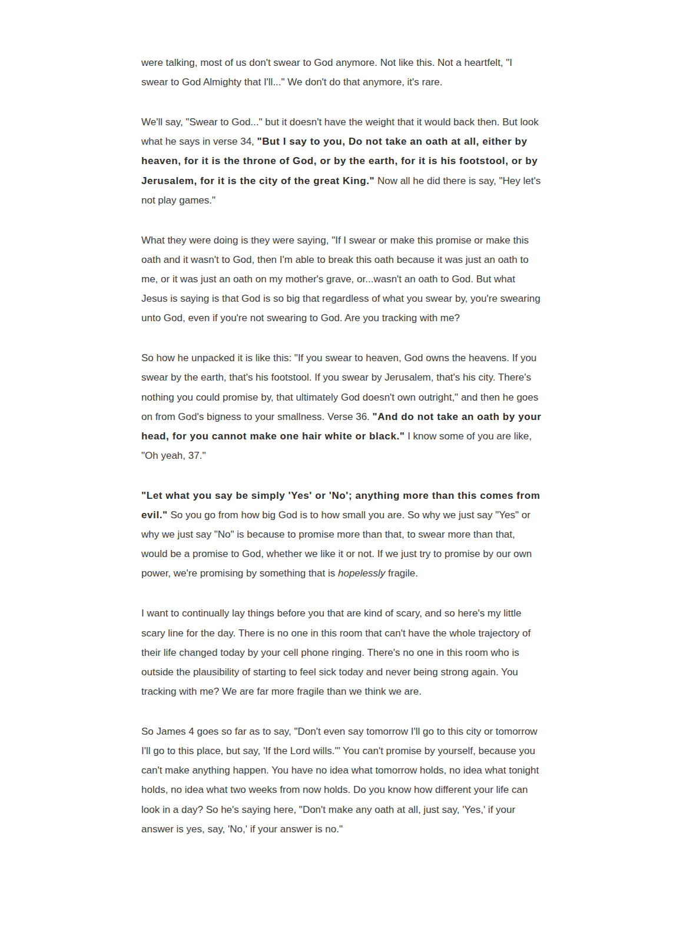were talking, most of us don't swear to God anymore. Not like this. Not a heartfelt, "I swear to God Almighty that I'll..." We don't do that anymore, it's rare.
We'll say, "Swear to God..." but it doesn't have the weight that it would back then. But look what he says in verse 34, "But I say to you, Do not take an oath at all, either by heaven, for it is the throne of God, or by the earth, for it is his footstool, or by Jerusalem, for it is the city of the great King." Now all he did there is say, "Hey let's not play games."
What they were doing is they were saying, "If I swear or make this promise or make this oath and it wasn't to God, then I'm able to break this oath because it was just an oath to me, or it was just an oath on my mother's grave, or...wasn't an oath to God. But what Jesus is saying is that God is so big that regardless of what you swear by, you're swearing unto God, even if you're not swearing to God. Are you tracking with me?
So how he unpacked it is like this: "If you swear to heaven, God owns the heavens. If you swear by the earth, that's his footstool. If you swear by Jerusalem, that's his city. There's nothing you could promise by, that ultimately God doesn't own outright," and then he goes on from God's bigness to your smallness. Verse 36. "And do not take an oath by your head, for you cannot make one hair white or black." I know some of you are like, "Oh yeah, 37."
"Let what you say be simply 'Yes' or 'No'; anything more than this comes from evil." So you go from how big God is to how small you are. So why we just say "Yes" or why we just say "No" is because to promise more than that, to swear more than that, would be a promise to God, whether we like it or not. If we just try to promise by our own power, we're promising by something that is hopelessly fragile.
I want to continually lay things before you that are kind of scary, and so here's my little scary line for the day. There is no one in this room that can't have the whole trajectory of their life changed today by your cell phone ringing. There's no one in this room who is outside the plausibility of starting to feel sick today and never being strong again. You tracking with me? We are far more fragile than we think we are.
So James 4 goes so far as to say, "Don't even say tomorrow I'll go to this city or tomorrow I'll go to this place, but say, 'If the Lord wills.'" You can't promise by yourself, because you can't make anything happen. You have no idea what tomorrow holds, no idea what tonight holds, no idea what two weeks from now holds. Do you know how different your life can look in a day? So he's saying here, "Don't make any oath at all, just say, 'Yes,' if your answer is yes, say, 'No,' if your answer is no."